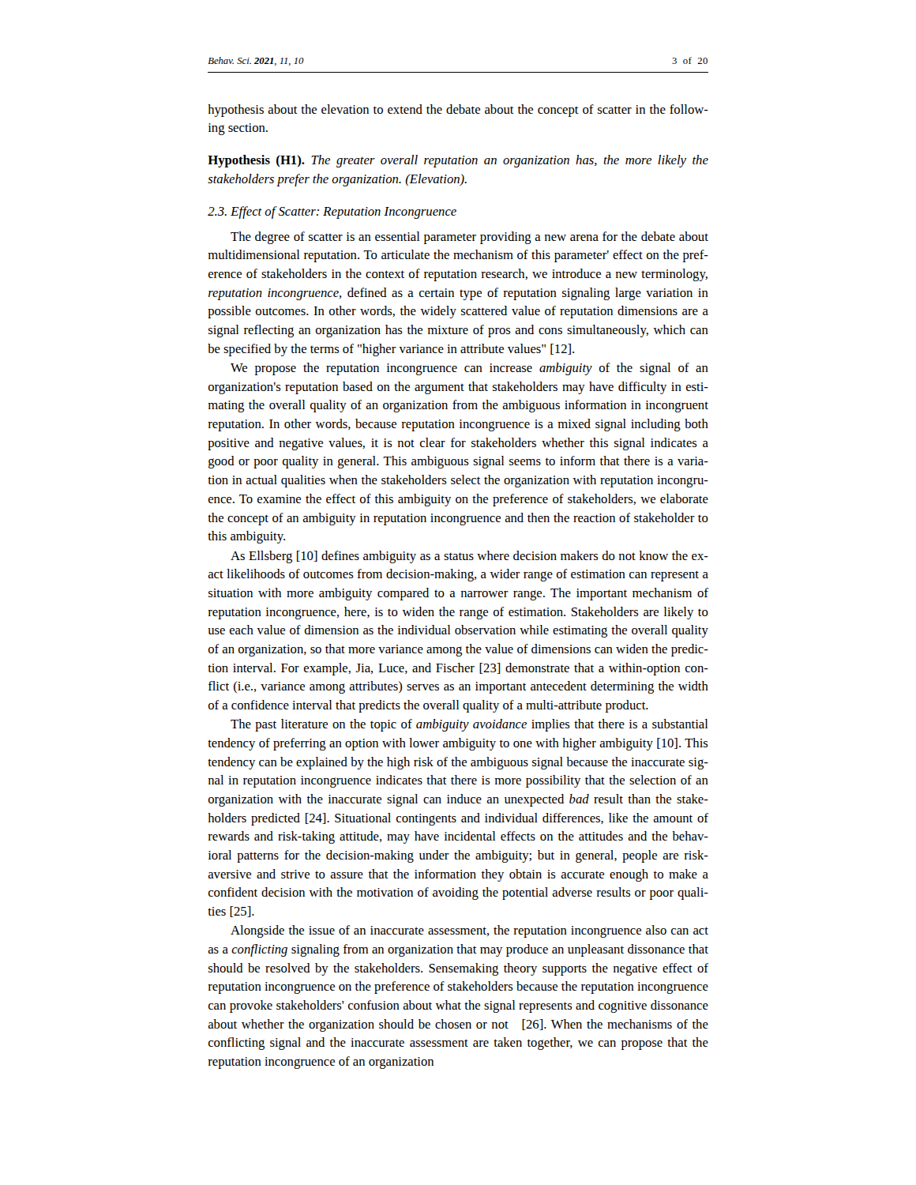Behav. Sci. 2021, 11, 10
3 of 20
hypothesis about the elevation to extend the debate about the concept of scatter in the following section.
Hypothesis (H1). The greater overall reputation an organization has, the more likely the stakeholders prefer the organization. (Elevation).
2.3. Effect of Scatter: Reputation Incongruence
The degree of scatter is an essential parameter providing a new arena for the debate about multidimensional reputation. To articulate the mechanism of this parameter' effect on the preference of stakeholders in the context of reputation research, we introduce a new terminology, reputation incongruence, defined as a certain type of reputation signaling large variation in possible outcomes. In other words, the widely scattered value of reputation dimensions are a signal reflecting an organization has the mixture of pros and cons simultaneously, which can be specified by the terms of "higher variance in attribute values" [12].
We propose the reputation incongruence can increase ambiguity of the signal of an organization's reputation based on the argument that stakeholders may have difficulty in estimating the overall quality of an organization from the ambiguous information in incongruent reputation. In other words, because reputation incongruence is a mixed signal including both positive and negative values, it is not clear for stakeholders whether this signal indicates a good or poor quality in general. This ambiguous signal seems to inform that there is a variation in actual qualities when the stakeholders select the organization with reputation incongruence. To examine the effect of this ambiguity on the preference of stakeholders, we elaborate the concept of an ambiguity in reputation incongruence and then the reaction of stakeholder to this ambiguity.
As Ellsberg [10] defines ambiguity as a status where decision makers do not know the exact likelihoods of outcomes from decision-making, a wider range of estimation can represent a situation with more ambiguity compared to a narrower range. The important mechanism of reputation incongruence, here, is to widen the range of estimation. Stakeholders are likely to use each value of dimension as the individual observation while estimating the overall quality of an organization, so that more variance among the value of dimensions can widen the prediction interval. For example, Jia, Luce, and Fischer [23] demonstrate that a within-option conflict (i.e., variance among attributes) serves as an important antecedent determining the width of a confidence interval that predicts the overall quality of a multi-attribute product.
The past literature on the topic of ambiguity avoidance implies that there is a substantial tendency of preferring an option with lower ambiguity to one with higher ambiguity [10]. This tendency can be explained by the high risk of the ambiguous signal because the inaccurate signal in reputation incongruence indicates that there is more possibility that the selection of an organization with the inaccurate signal can induce an unexpected bad result than the stakeholders predicted [24]. Situational contingents and individual differences, like the amount of rewards and risk-taking attitude, may have incidental effects on the attitudes and the behavioral patterns for the decision-making under the ambiguity; but in general, people are risk-aversive and strive to assure that the information they obtain is accurate enough to make a confident decision with the motivation of avoiding the potential adverse results or poor qualities [25].
Alongside the issue of an inaccurate assessment, the reputation incongruence also can act as a conflicting signaling from an organization that may produce an unpleasant dissonance that should be resolved by the stakeholders. Sensemaking theory supports the negative effect of reputation incongruence on the preference of stakeholders because the reputation incongruence can provoke stakeholders' confusion about what the signal represents and cognitive dissonance about whether the organization should be chosen or not [26]. When the mechanisms of the conflicting signal and the inaccurate assessment are taken together, we can propose that the reputation incongruence of an organization